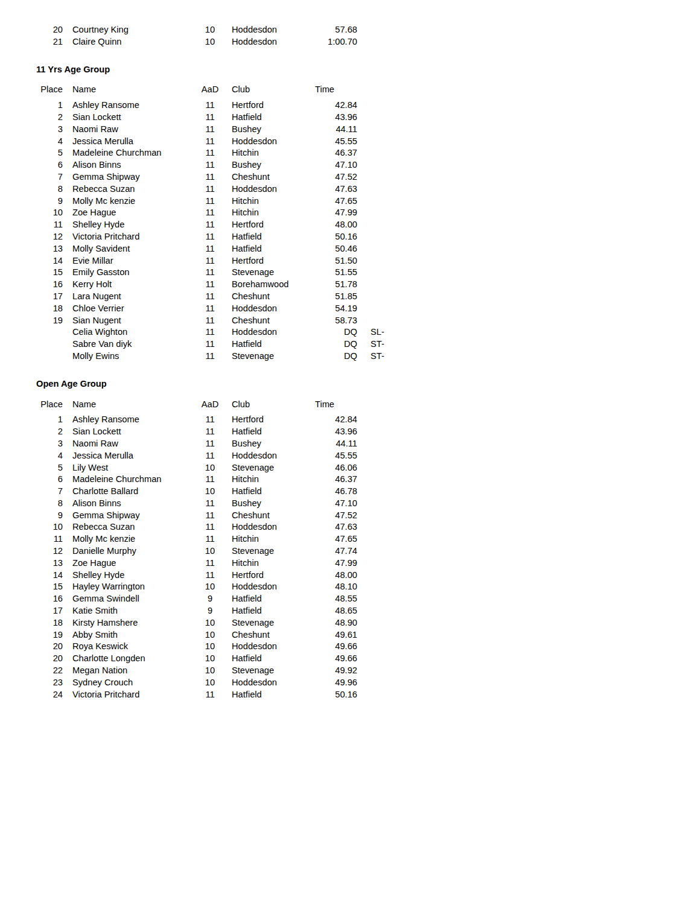| 20 | Courtney King | 10 | Hoddesdon | 57.68 | |
| 21 | Claire Quinn | 10 | Hoddesdon | 1:00.70 | |
11 Yrs Age Group
| Place | Name | AaD | Club | Time | |
| 1 | Ashley Ransome | 11 | Hertford | 42.84 | |
| 2 | Sian Lockett | 11 | Hatfield | 43.96 | |
| 3 | Naomi Raw | 11 | Bushey | 44.11 | |
| 4 | Jessica Merulla | 11 | Hoddesdon | 45.55 | |
| 5 | Madeleine Churchman | 11 | Hitchin | 46.37 | |
| 6 | Alison Binns | 11 | Bushey | 47.10 | |
| 7 | Gemma Shipway | 11 | Cheshunt | 47.52 | |
| 8 | Rebecca Suzan | 11 | Hoddesdon | 47.63 | |
| 9 | Molly Mc kenzie | 11 | Hitchin | 47.65 | |
| 10 | Zoe Hague | 11 | Hitchin | 47.99 | |
| 11 | Shelley Hyde | 11 | Hertford | 48.00 | |
| 12 | Victoria Pritchard | 11 | Hatfield | 50.16 | |
| 13 | Molly Savident | 11 | Hatfield | 50.46 | |
| 14 | Evie Millar | 11 | Hertford | 51.50 | |
| 15 | Emily Gasston | 11 | Stevenage | 51.55 | |
| 16 | Kerry Holt | 11 | Borehamwood | 51.78 | |
| 17 | Lara Nugent | 11 | Cheshunt | 51.85 | |
| 18 | Chloe Verrier | 11 | Hoddesdon | 54.19 | |
| 19 | Sian Nugent | 11 | Cheshunt | 58.73 | |
| | Celia Wighton | 11 | Hoddesdon | DQ | SL- |
| | Sabre Van diyk | 11 | Hatfield | DQ | ST- |
| | Molly Ewins | 11 | Stevenage | DQ | ST- |
Open Age Group
| Place | Name | AaD | Club | Time | |
| 1 | Ashley Ransome | 11 | Hertford | 42.84 | |
| 2 | Sian Lockett | 11 | Hatfield | 43.96 | |
| 3 | Naomi Raw | 11 | Bushey | 44.11 | |
| 4 | Jessica Merulla | 11 | Hoddesdon | 45.55 | |
| 5 | Lily West | 10 | Stevenage | 46.06 | |
| 6 | Madeleine Churchman | 11 | Hitchin | 46.37 | |
| 7 | Charlotte Ballard | 10 | Hatfield | 46.78 | |
| 8 | Alison Binns | 11 | Bushey | 47.10 | |
| 9 | Gemma Shipway | 11 | Cheshunt | 47.52 | |
| 10 | Rebecca Suzan | 11 | Hoddesdon | 47.63 | |
| 11 | Molly Mc kenzie | 11 | Hitchin | 47.65 | |
| 12 | Danielle Murphy | 10 | Stevenage | 47.74 | |
| 13 | Zoe Hague | 11 | Hitchin | 47.99 | |
| 14 | Shelley Hyde | 11 | Hertford | 48.00 | |
| 15 | Hayley Warrington | 10 | Hoddesdon | 48.10 | |
| 16 | Gemma Swindell | 9 | Hatfield | 48.55 | |
| 17 | Katie Smith | 9 | Hatfield | 48.65 | |
| 18 | Kirsty Hamshere | 10 | Stevenage | 48.90 | |
| 19 | Abby Smith | 10 | Cheshunt | 49.61 | |
| 20 | Roya Keswick | 10 | Hoddesdon | 49.66 | |
| 20 | Charlotte Longden | 10 | Hatfield | 49.66 | |
| 22 | Megan Nation | 10 | Stevenage | 49.92 | |
| 23 | Sydney Crouch | 10 | Hoddesdon | 49.96 | |
| 24 | Victoria Pritchard | 11 | Hatfield | 50.16 | |